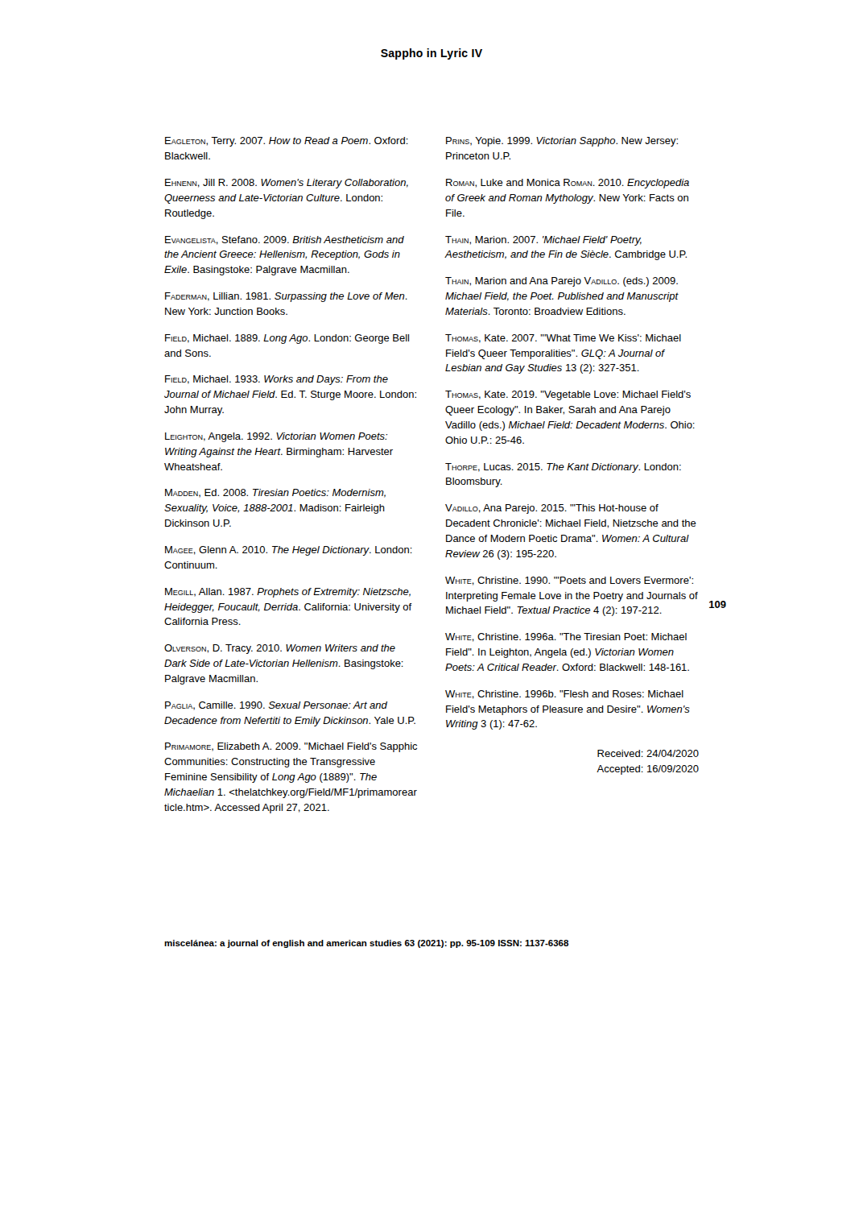Sappho in Lyric IV
109
Eagleton, Terry. 2007. How to Read a Poem. Oxford: Blackwell.
Ehnenn, Jill R. 2008. Women's Literary Collaboration, Queerness and Late-Victorian Culture. London: Routledge.
Evangelista, Stefano. 2009. British Aestheticism and the Ancient Greece: Hellenism, Reception, Gods in Exile. Basingstoke: Palgrave Macmillan.
Faderman, Lillian. 1981. Surpassing the Love of Men. New York: Junction Books.
Field, Michael. 1889. Long Ago. London: George Bell and Sons.
Field, Michael. 1933. Works and Days: From the Journal of Michael Field. Ed. T. Sturge Moore. London: John Murray.
Leighton, Angela. 1992. Victorian Women Poets: Writing Against the Heart. Birmingham: Harvester Wheatsheaf.
Madden, Ed. 2008. Tiresian Poetics: Modernism, Sexuality, Voice, 1888-2001. Madison: Fairleigh Dickinson U.P.
Magee, Glenn A. 2010. The Hegel Dictionary. London: Continuum.
Megill, Allan. 1987. Prophets of Extremity: Nietzsche, Heidegger, Foucault, Derrida. California: University of California Press.
Olverson, D. Tracy. 2010. Women Writers and the Dark Side of Late-Victorian Hellenism. Basingstoke: Palgrave Macmillan.
Paglia, Camille. 1990. Sexual Personae: Art and Decadence from Nefertiti to Emily Dickinson. Yale U.P.
Primamore, Elizabeth A. 2009. "Michael Field's Sapphic Communities: Constructing the Transgressive Feminine Sensibility of Long Ago (1889)". The Michaelian 1. <thelatchkey.org/Field/MF1/primamorearticle.htm>. Accessed April 27, 2021.
Prins, Yopie. 1999. Victorian Sappho. New Jersey: Princeton U.P.
Roman, Luke and Monica Roman. 2010. Encyclopedia of Greek and Roman Mythology. New York: Facts on File.
Thain, Marion. 2007. 'Michael Field' Poetry, Aestheticism, and the Fin de Siècle. Cambridge U.P.
Thain, Marion and Ana Parejo Vadillo. (eds.) 2009. Michael Field, the Poet. Published and Manuscript Materials. Toronto: Broadview Editions.
Thomas, Kate. 2007. "'What Time We Kiss': Michael Field's Queer Temporalities". GLQ: A Journal of Lesbian and Gay Studies 13 (2): 327-351.
Thomas, Kate. 2019. "Vegetable Love: Michael Field's Queer Ecology". In Baker, Sarah and Ana Parejo Vadillo (eds.) Michael Field: Decadent Moderns. Ohio: Ohio U.P.: 25-46.
Thorpe, Lucas. 2015. The Kant Dictionary. London: Bloomsbury.
Vadillo, Ana Parejo. 2015. "'This Hot-house of Decadent Chronicle': Michael Field, Nietzsche and the Dance of Modern Poetic Drama". Women: A Cultural Review 26 (3): 195-220.
White, Christine. 1990. "'Poets and Lovers Evermore': Interpreting Female Love in the Poetry and Journals of Michael Field". Textual Practice 4 (2): 197-212.
White, Christine. 1996a. "The Tiresian Poet: Michael Field". In Leighton, Angela (ed.) Victorian Women Poets: A Critical Reader. Oxford: Blackwell: 148-161.
White, Christine. 1996b. "Flesh and Roses: Michael Field's Metaphors of Pleasure and Desire". Women's Writing 3 (1): 47-62.
Received: 24/04/2020
Accepted: 16/09/2020
miscelánea: a journal of english and american studies 63 (2021): pp. 95-109 ISSN: 1137-6368